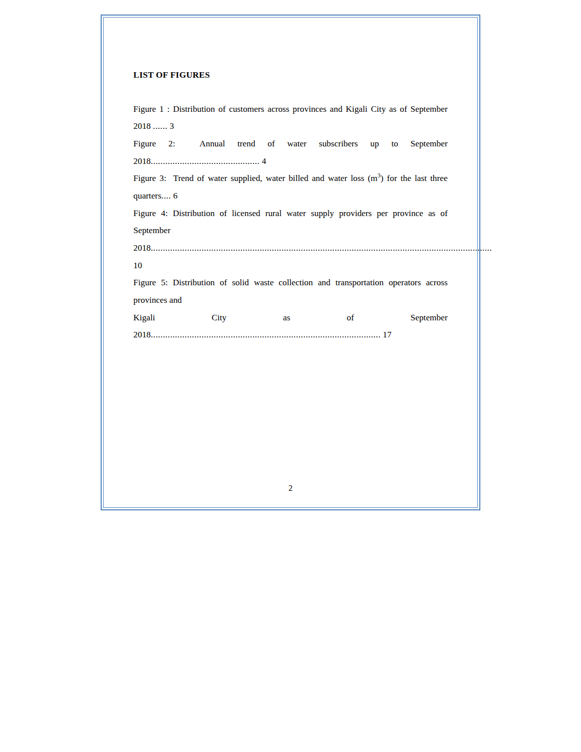LIST OF FIGURES
Figure 1 : Distribution of customers across provinces and Kigali City as of September 2018 ...... 3
Figure 2: Annual trend of water subscribers up to September 2018............................................. 4
Figure 3: Trend of water supplied, water billed and water loss (m3) for the last three quarters.... 6
Figure 4: Distribution of licensed rural water supply providers per province as of September
2018............................................................................................................................................. 10
Figure 5: Distribution of solid waste collection and transportation operators across provinces and
Kigali City as of September 2018............................................................................................... 17
2